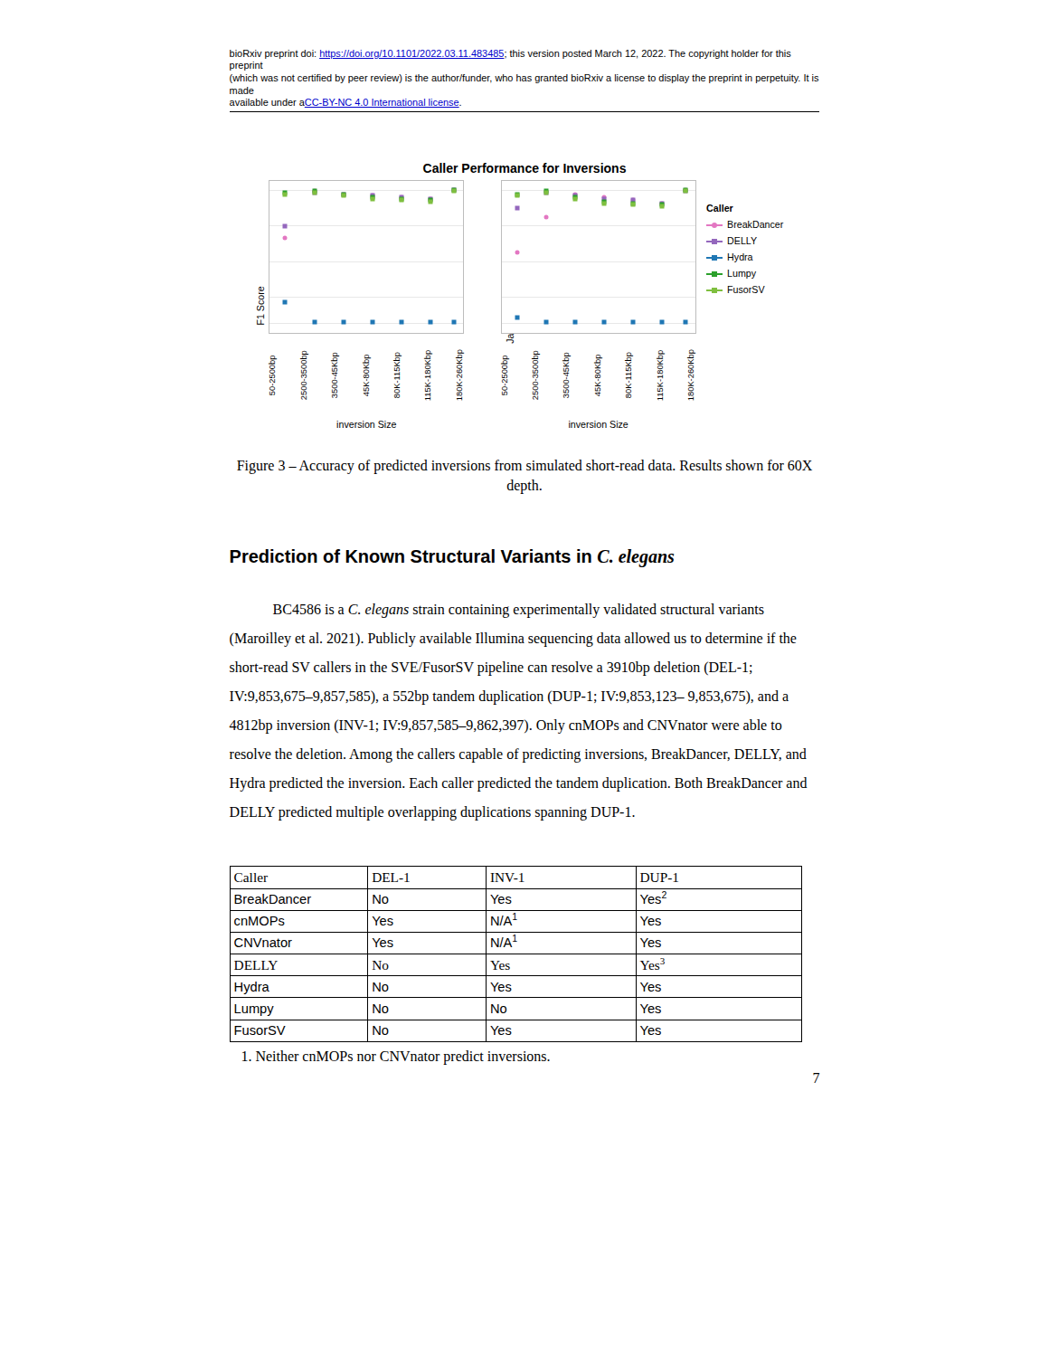bioRxiv preprint doi: https://doi.org/10.1101/2022.03.11.483485; this version posted March 12, 2022. The copyright holder for this preprint (which was not certified by peer review) is the author/funder, who has granted bioRxiv a license to display the preprint in perpetuity. It is made available under aCC-BY-NC 4.0 International license.
Caller Performance for Inversions
F1 Score
1.00
0.75
0.50
0.25
0.00
50-2500bp 2500-3500bp 3500-45Kbp 45K-80Kbp 80K-115Kbp 115K-180Kbp 180K-260Kbp
inversion Size
Jaccard Similarity
1.00
0.75
0.50
0.25
0.00
50-2500bp 2500-3500bp 3500-45Kbp 45K-80Kbp 80K-115Kbp 115K-180Kbp 180K-260Kbp
inversion Size
Caller
BreakDancer
DELLY
Hydra
Lumpy
FusorSV
Figure 3 – Accuracy of predicted inversions from simulated short-read data. Results shown for 60X depth.
Prediction of Known Structural Variants in C. elegans
BC4586 is a C. elegans strain containing experimentally validated structural variants (Maroilley et al. 2021). Publicly available Illumina sequencing data allowed us to determine if the short-read SV callers in the SVE/FusorSV pipeline can resolve a 3910bp deletion (DEL-1; IV:9,853,675–9,857,585), a 552bp tandem duplication (DUP-1; IV:9,853,123– 9,853,675), and a 4812bp inversion (INV-1; IV:9,857,585–9,862,397). Only cnMOPs and CNVnator were able to resolve the deletion. Among the callers capable of predicting inversions, BreakDancer, DELLY, and Hydra predicted the inversion. Each caller predicted the tandem duplication. Both BreakDancer and DELLY predicted multiple overlapping duplications spanning DUP-1.
| Caller | DEL-1 | INV-1 | DUP-1 |
| BreakDancer | No | Yes | Yes 2 |
| cnMOPs | Yes | N/A 1 | Yes |
| CNVnator | Yes | N/A 1 | Yes |
| DELLY | No | Yes | Yes 3 |
| Hydra | No | Yes | Yes |
| Lumpy | No | No | Yes |
| FusorSV | No | Yes | Yes |
Neither cnMOPs nor CNVnator predict inversions.
7